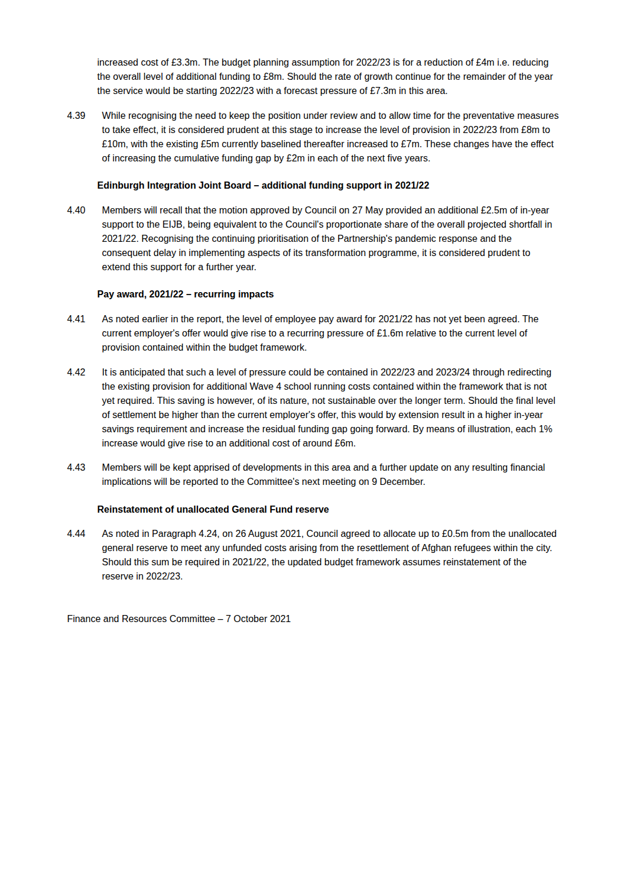increased cost of £3.3m. The budget planning assumption for 2022/23 is for a reduction of £4m i.e. reducing the overall level of additional funding to £8m. Should the rate of growth continue for the remainder of the year the service would be starting 2022/23 with a forecast pressure of £7.3m in this area.
4.39
While recognising the need to keep the position under review and to allow time for the preventative measures to take effect, it is considered prudent at this stage to increase the level of provision in 2022/23 from £8m to £10m, with the existing £5m currently baselined thereafter increased to £7m. These changes have the effect of increasing the cumulative funding gap by £2m in each of the next five years.
Edinburgh Integration Joint Board – additional funding support in 2021/22
4.40
Members will recall that the motion approved by Council on 27 May provided an additional £2.5m of in-year support to the EIJB, being equivalent to the Council's proportionate share of the overall projected shortfall in 2021/22. Recognising the continuing prioritisation of the Partnership's pandemic response and the consequent delay in implementing aspects of its transformation programme, it is considered prudent to extend this support for a further year.
Pay award, 2021/22 – recurring impacts
4.41
As noted earlier in the report, the level of employee pay award for 2021/22 has not yet been agreed. The current employer's offer would give rise to a recurring pressure of £1.6m relative to the current level of provision contained within the budget framework.
4.42
It is anticipated that such a level of pressure could be contained in 2022/23 and 2023/24 through redirecting the existing provision for additional Wave 4 school running costs contained within the framework that is not yet required. This saving is however, of its nature, not sustainable over the longer term. Should the final level of settlement be higher than the current employer's offer, this would by extension result in a higher in-year savings requirement and increase the residual funding gap going forward. By means of illustration, each 1% increase would give rise to an additional cost of around £6m.
4.43
Members will be kept apprised of developments in this area and a further update on any resulting financial implications will be reported to the Committee's next meeting on 9 December.
Reinstatement of unallocated General Fund reserve
4.44
As noted in Paragraph 4.24, on 26 August 2021, Council agreed to allocate up to £0.5m from the unallocated general reserve to meet any unfunded costs arising from the resettlement of Afghan refugees within the city. Should this sum be required in 2021/22, the updated budget framework assumes reinstatement of the reserve in 2022/23.
Finance and Resources Committee – 7 October 2021